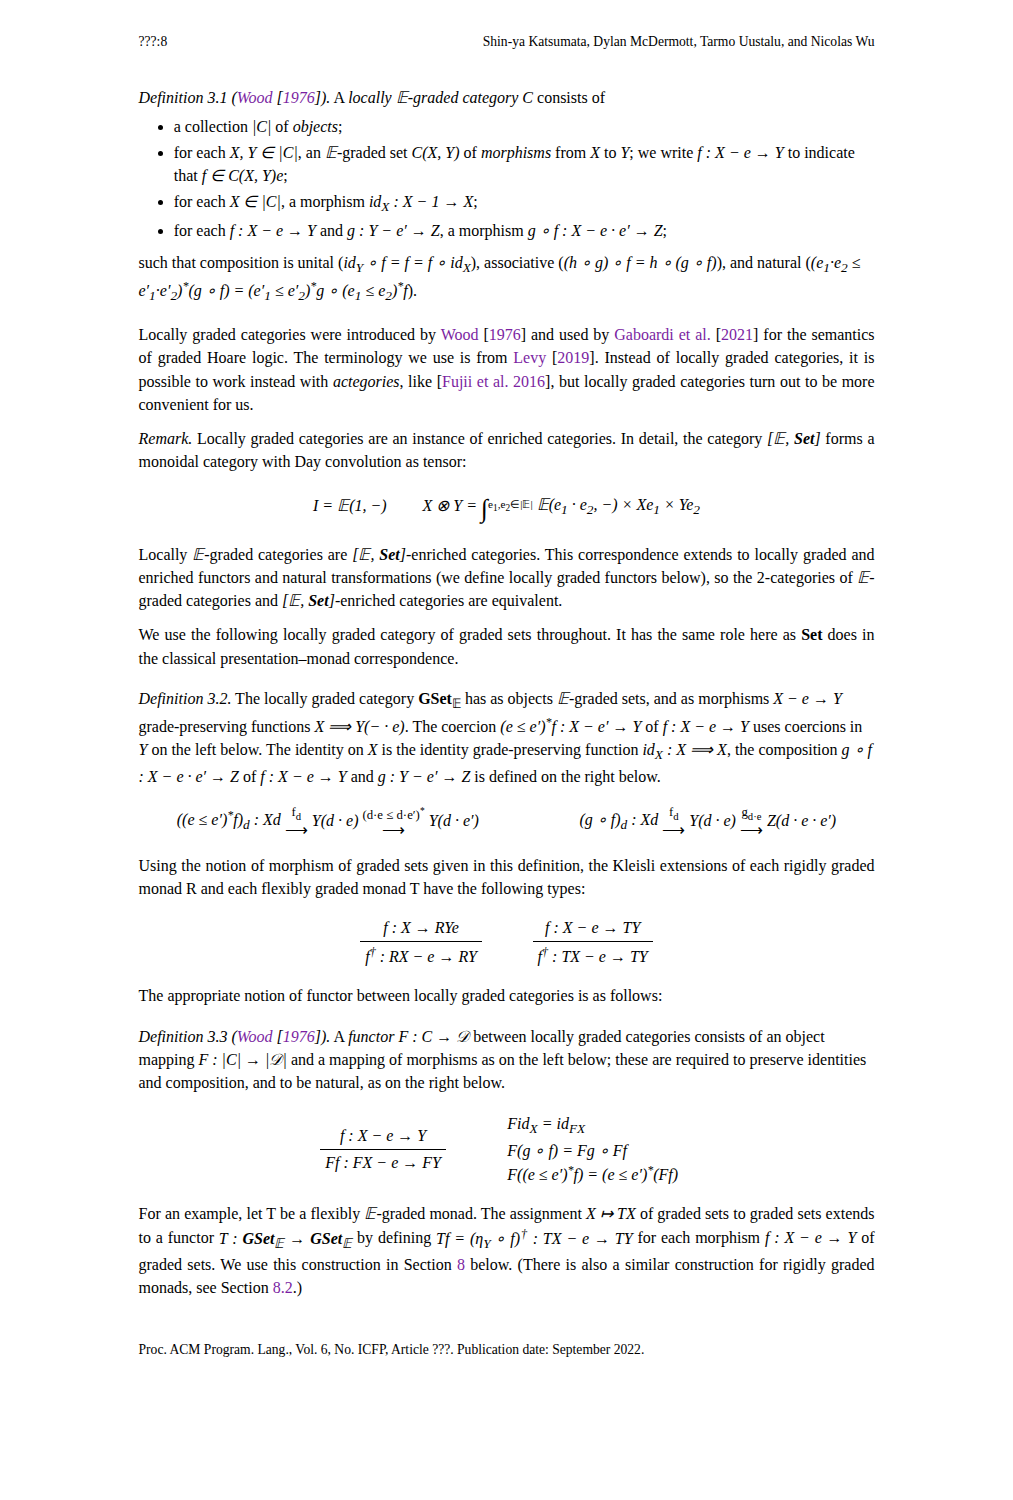???:8
Shin-ya Katsumata, Dylan McDermott, Tarmo Uustalu, and Nicolas Wu
Definition 3.1 (Wood [1976]). A locally 𝔼-graded category C consists of
a collection |C| of objects;
for each X, Y ∈ |C|, an 𝔼-graded set C(X, Y) of morphisms from X to Y; we write f : X − e → Y to indicate that f ∈ C(X, Y)e;
for each X ∈ |C|, a morphism idX : X − 1 → X;
for each f : X − e → Y and g : Y − e′ → Z, a morphism g ∘ f : X − e · e′ → Z;
such that composition is unital (idY ∘ f = f = f ∘ idX), associative ((h ∘ g) ∘ f = h ∘ (g ∘ f)), and natural ((e1·e2 ≤ e′1·e′2)*(g ∘ f) = (e′1 ≤ e′2)*g ∘ (e1 ≤ e2)*f).
Locally graded categories were introduced by Wood [1976] and used by Gaboardi et al. [2021] for the semantics of graded Hoare logic. The terminology we use is from Levy [2019]. Instead of locally graded categories, it is possible to work instead with actegories, like [Fujii et al. 2016], but locally graded categories turn out to be more convenient for us.
Remark. Locally graded categories are an instance of enriched categories. In detail, the category [𝔼, Set] forms a monoidal category with Day convolution as tensor:
I = 𝔼(1, −) X ⊗ Y = ∫e1,e2∈|𝔼| 𝔼(e1 · e2, −) × Xe1 × Ye2
Locally 𝔼-graded categories are [𝔼, Set]-enriched categories. This correspondence extends to locally graded and enriched functors and natural transformations (we define locally graded functors below), so the 2-categories of 𝔼-graded categories and [𝔼, Set]-enriched categories are equivalent.
We use the following locally graded category of graded sets throughout. It has the same role here as Set does in the classical presentation–monad correspondence.
Definition 3.2. The locally graded category GSet𝔼 has as objects 𝔼-graded sets, and as morphisms X − e → Y grade-preserving functions X ⟹ Y(− · e). The coercion (e ≤ e′)*f : X − e′ → Y of f : X − e → Y uses coercions in Y on the left below. The identity on X is the identity grade-preserving function idX : X ⟹ X, the composition g ∘ f : X − e · e′ → Z of f : X − e → Y and g : Y − e′ → Z is defined on the right below.
((e ≤ e′)*f)d : Xd fd⟶ Y(d · e) (d·e ≤ d·e′)*⟶ Y(d · e′)
(g ∘ f)d : Xd fd⟶ Y(d · e) gd·e⟶ Z(d · e · e′)
Using the notion of morphism of graded sets given in this definition, the Kleisli extensions of each rigidly graded monad R and each flexibly graded monad T have the following types:
f : X → RYe f† : RX − e → RY f : X − e → TY f† : TX − e → TY
The appropriate notion of functor between locally graded categories is as follows:
Definition 3.3 (Wood [1976]). A functor F : C → 𝒟 between locally graded categories consists of an object mapping F : |C| → |𝒟| and a mapping of morphisms as on the left below; these are required to preserve identities and composition, and to be natural, as on the right below.
f : X − e → Y Ff : FX − e → FY FidX = idFX
F(g ∘ f) = Fg ∘ Ff
F((e ≤ e′)*f) = (e ≤ e′)*(Ff)
For an example, let T be a flexibly 𝔼-graded monad. The assignment X ↦ TX of graded sets to graded sets extends to a functor T : GSet𝔼 → GSet𝔼 by defining Tf = (ηY ∘ f)† : TX − e → TY for each morphism f : X − e → Y of graded sets. We use this construction in Section 8 below. (There is also a similar construction for rigidly graded monads, see Section 8.2.)
Proc. ACM Program. Lang., Vol. 6, No. ICFP, Article ???. Publication date: September 2022.